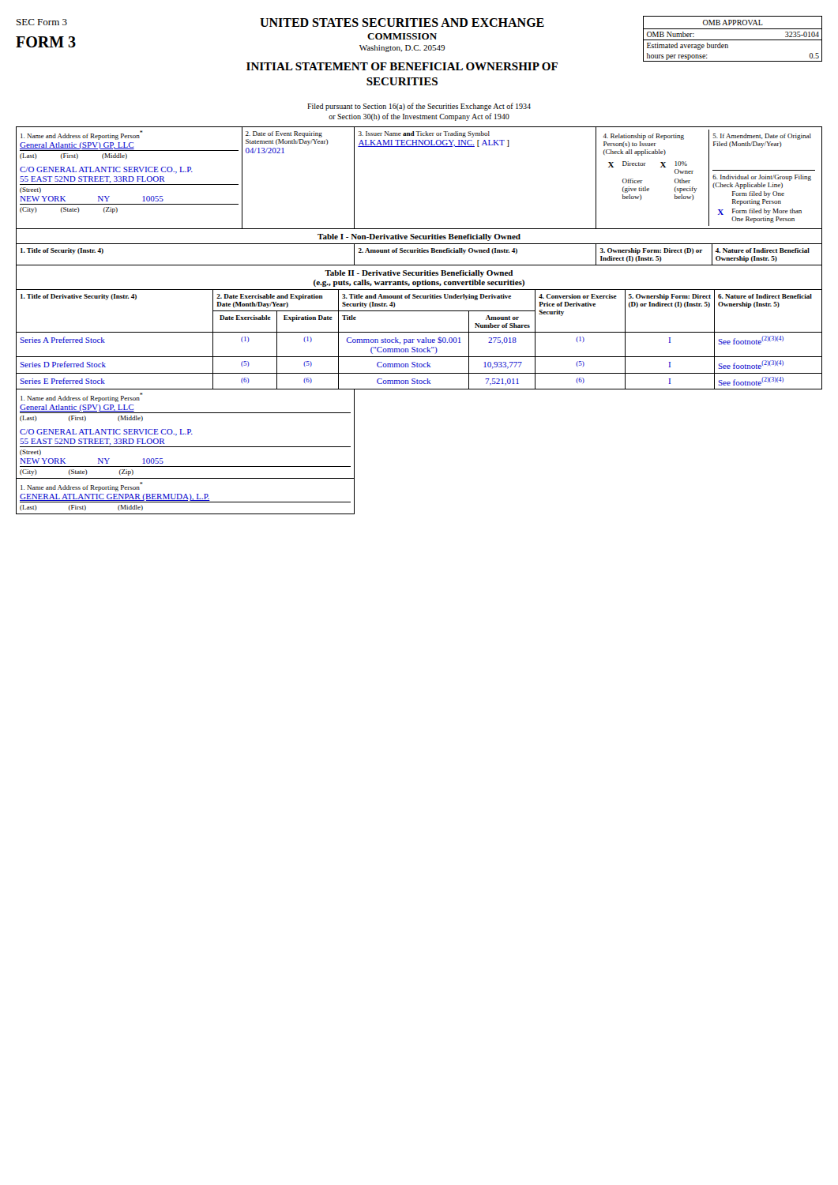SEC Form 3
FORM 3
UNITED STATES SECURITIES AND EXCHANGE
COMMISSION
Washington, D.C. 20549
INITIAL STATEMENT OF BENEFICIAL OWNERSHIP OF
SECURITIES
OMB APPROVAL
OMB Number: 3235-0104
Estimated average burden
hours per response: 0.5
Filed pursuant to Section 16(a) of the Securities Exchange Act of 1934
or Section 30(h) of the Investment Company Act of 1940
| 1. Name and Address of Reporting Person * General Atlantic (SPV) GP, LLC (Last) (First) (Middle) C/O GENERAL ATLANTIC SERVICE CO., L.P. 55 EAST 52ND STREET, 33RD FLOOR (Street) NEW YORK NY 10055 (City) (State) (Zip) | 2. Date of Event Requiring Statement (Month/Day/Year) 04/13/2021 | 3. Issuer Name and Ticker or Trading Symbol ALKAMI TECHNOLOGY, INC. [ ALKT ] | / 4. Relationship of Reporting Person(s) to Issuer (Check all applicable) / X / Director / X / 10% Owner / / / Officer (give title below) / / Other (specify below) / / 5. If Amendment, Date of Original Filed (Month/Day/Year) 6. Individual or Joint/Group Filing (Check Applicable Line) / / Form filed by One Reporting Person / / X / Form filed by More than One Reporting Person / / |
| Table I - Non-Derivative Securities Beneficially Owned |
| 1. Title of Security (Instr. 4) | 2. Amount of Securities Beneficially Owned (Instr. 4) | 3. Ownership Form: Direct (D) or Indirect (I) (Instr. 5) | 4. Nature of Indirect Beneficial Ownership (Instr. 5) |
| Table II - Derivative Securities Beneficially Owned (e.g., puts, calls, warrants, options, convertible securities) |
| 1. Title of Derivative Security (Instr. 4) | 2. Date Exercisable and Expiration Date (Month/Day/Year) | 3. Title and Amount of Securities Underlying Derivative Security (Instr. 4) | 4. Conversion or Exercise Price of Derivative Security | 5. Ownership Form: Direct (D) or Indirect (I) (Instr. 5) | 6. Nature of Indirect Beneficial Ownership (Instr. 5) |
| Date Exercisable | Expiration Date | Title | Amount or Number of Shares |
| Series A Preferred Stock | (1) | (1) | Common stock, par value $0.001 ("Common Stock") | 275,018 | (1) | I | See footnote (2)(3)(4) |
| Series D Preferred Stock | (5) | (5) | Common Stock | 10,933,777 | (5) | I | See footnote (2)(3)(4) |
| Series E Preferred Stock | (6) | (6) | Common Stock | 7,521,011 | (6) | I | See footnote (2)(3)(4) |
| 1. Name and Address of Reporting Person * General Atlantic (SPV) GP, LLC (Last) (First) (Middle) C/O GENERAL ATLANTIC SERVICE CO., L.P. 55 EAST 52ND STREET, 33RD FLOOR (Street) NEW YORK NY 10055 (City) (State) (Zip) |
| 1. Name and Address of Reporting Person * GENERAL ATLANTIC GENPAR (BERMUDA), L.P. (Last) (First) (Middle) |